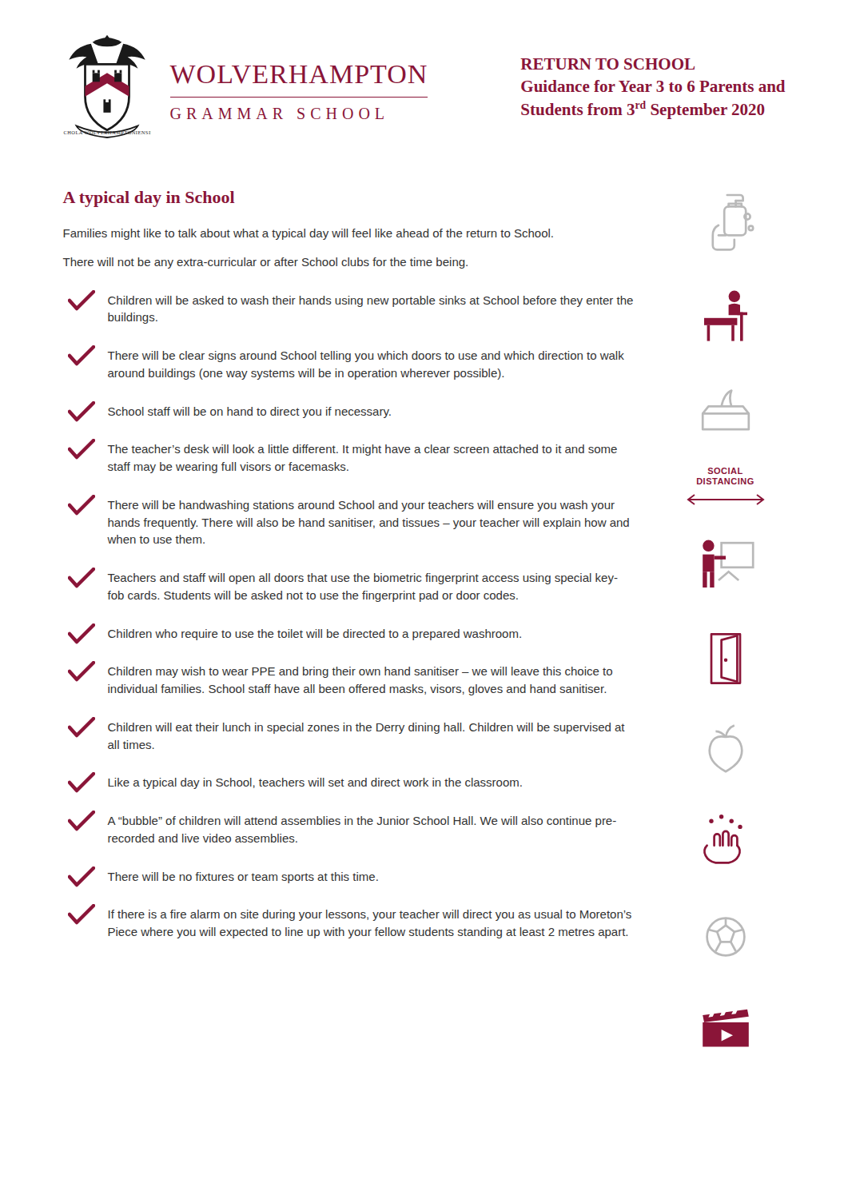SCHOLA WOLVERHAMPTONIENSIS
WOLVERHAMPTON
GRAMMAR SCHOOL
RETURN TO SCHOOL Guidance for Year 3 to 6 Parents and Students from 3rd September 2020
A typical day in School
Families might like to talk about what a typical day will feel like ahead of the return to School.
There will not be any extra-curricular or after School clubs for the time being.
Children will be asked to wash their hands using new portable sinks at School before they enter the buildings.
There will be clear signs around School telling you which doors to use and which direction to walk around buildings (one way systems will be in operation wherever possible).
School staff will be on hand to direct you if necessary.
The teacher’s desk will look a little different. It might have a clear screen attached to it and some staff may be wearing full visors or facemasks.
There will be handwashing stations around School and your teachers will ensure you wash your hands frequently. There will also be hand sanitiser, and tissues – your teacher will explain how and when to use them.
Teachers and staff will open all doors that use the biometric fingerprint access using special key-fob cards. Students will be asked not to use the fingerprint pad or door codes.
Children who require to use the toilet will be directed to a prepared washroom.
Children may wish to wear PPE and bring their own hand sanitiser – we will leave this choice to individual families. School staff have all been offered masks, visors, gloves and hand sanitiser.
Children will eat their lunch in special zones in the Derry dining hall. Children will be supervised at all times.
Like a typical day in School, teachers will set and direct work in the classroom.
A “bubble” of children will attend assemblies in the Junior School Hall. We will also continue pre-recorded and live video assemblies.
There will be no fixtures or team sports at this time.
If there is a fire alarm on site during your lessons, your teacher will direct you as usual to Moreton’s Piece where you will expected to line up with your fellow students standing at least 2 metres apart.
SOCIAL
DISTANCING